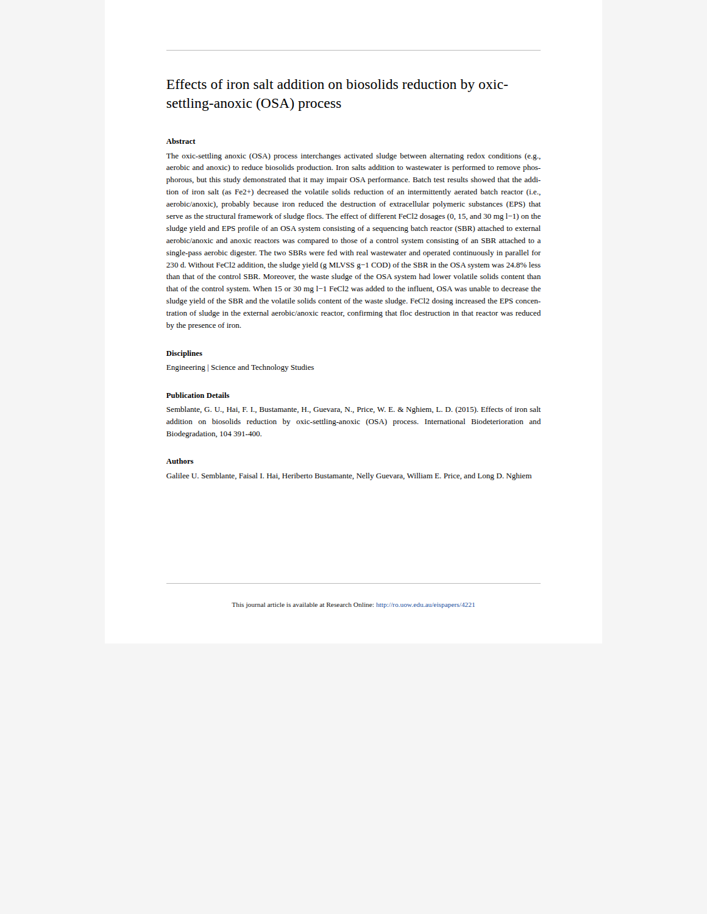Effects of iron salt addition on biosolids reduction by oxic-settling-anoxic (OSA) process
Abstract
The oxic-settling anoxic (OSA) process interchanges activated sludge between alternating redox conditions (e.g., aerobic and anoxic) to reduce biosolids production. Iron salts addition to wastewater is performed to remove phosphorous, but this study demonstrated that it may impair OSA performance. Batch test results showed that the addition of iron salt (as Fe2+) decreased the volatile solids reduction of an intermittently aerated batch reactor (i.e., aerobic/anoxic), probably because iron reduced the destruction of extracellular polymeric substances (EPS) that serve as the structural framework of sludge flocs. The effect of different FeCl2 dosages (0, 15, and 30 mg l−1) on the sludge yield and EPS profile of an OSA system consisting of a sequencing batch reactor (SBR) attached to external aerobic/anoxic and anoxic reactors was compared to those of a control system consisting of an SBR attached to a single-pass aerobic digester. The two SBRs were fed with real wastewater and operated continuously in parallel for 230 d. Without FeCl2 addition, the sludge yield (g MLVSS g−1 COD) of the SBR in the OSA system was 24.8% less than that of the control SBR. Moreover, the waste sludge of the OSA system had lower volatile solids content than that of the control system. When 15 or 30 mg l−1 FeCl2 was added to the influent, OSA was unable to decrease the sludge yield of the SBR and the volatile solids content of the waste sludge. FeCl2 dosing increased the EPS concentration of sludge in the external aerobic/anoxic reactor, confirming that floc destruction in that reactor was reduced by the presence of iron.
Disciplines
Engineering | Science and Technology Studies
Publication Details
Semblante, G. U., Hai, F. I., Bustamante, H., Guevara, N., Price, W. E. & Nghiem, L. D. (2015). Effects of iron salt addition on biosolids reduction by oxic-settling-anoxic (OSA) process. International Biodeterioration and Biodegradation, 104 391-400.
Authors
Galilee U. Semblante, Faisal I. Hai, Heriberto Bustamante, Nelly Guevara, William E. Price, and Long D. Nghiem
This journal article is available at Research Online: http://ro.uow.edu.au/eispapers/4221